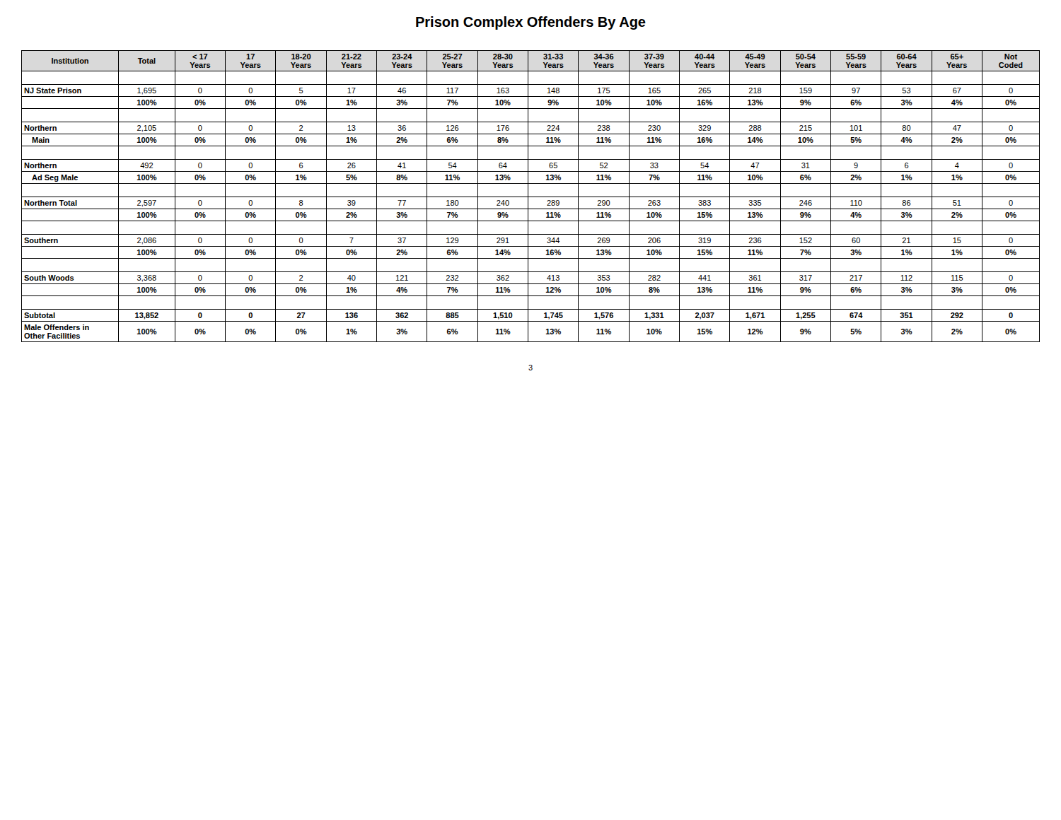Prison Complex Offenders By Age
| Institution | Total | < 17 Years | 17 Years | 18-20 Years | 21-22 Years | 23-24 Years | 25-27 Years | 28-30 Years | 31-33 Years | 34-36 Years | 37-39 Years | 40-44 Years | 45-49 Years | 50-54 Years | 55-59 Years | 60-64 Years | 65+ Years | Not Coded |
| --- | --- | --- | --- | --- | --- | --- | --- | --- | --- | --- | --- | --- | --- | --- | --- | --- | --- | --- |
| NJ State Prison | 1,695 | 0 | 0 | 5 | 17 | 46 | 117 | 163 | 148 | 175 | 165 | 265 | 218 | 159 | 97 | 53 | 67 | 0 |
| | 100% | 0% | 0% | 0% | 1% | 3% | 7% | 10% | 9% | 10% | 10% | 16% | 13% | 9% | 6% | 3% | 4% | 0% |
| Northern | 2,105 | 0 | 0 | 2 | 13 | 36 | 126 | 176 | 224 | 238 | 230 | 329 | 288 | 215 | 101 | 80 | 47 | 0 |
| Main | 100% | 0% | 0% | 0% | 1% | 2% | 6% | 8% | 11% | 11% | 11% | 16% | 14% | 10% | 5% | 4% | 2% | 0% |
| Northern | 492 | 0 | 0 | 6 | 26 | 41 | 54 | 64 | 65 | 52 | 33 | 54 | 47 | 31 | 9 | 6 | 4 | 0 |
| Ad Seg Male | 100% | 0% | 0% | 1% | 5% | 8% | 11% | 13% | 13% | 11% | 7% | 11% | 10% | 6% | 2% | 1% | 1% | 0% |
| Northern Total | 2,597 | 0 | 0 | 8 | 39 | 77 | 180 | 240 | 289 | 290 | 263 | 383 | 335 | 246 | 110 | 86 | 51 | 0 |
| | 100% | 0% | 0% | 0% | 2% | 3% | 7% | 9% | 11% | 11% | 10% | 15% | 13% | 9% | 4% | 3% | 2% | 0% |
| Southern | 2,086 | 0 | 0 | 0 | 7 | 37 | 129 | 291 | 344 | 269 | 206 | 319 | 236 | 152 | 60 | 21 | 15 | 0 |
| | 100% | 0% | 0% | 0% | 0% | 2% | 6% | 14% | 16% | 13% | 10% | 15% | 11% | 7% | 3% | 1% | 1% | 0% |
| South Woods | 3,368 | 0 | 0 | 2 | 40 | 121 | 232 | 362 | 413 | 353 | 282 | 441 | 361 | 317 | 217 | 112 | 115 | 0 |
| | 100% | 0% | 0% | 0% | 1% | 4% | 7% | 11% | 12% | 10% | 8% | 13% | 11% | 9% | 6% | 3% | 3% | 0% |
| Subtotal | 13,852 | 0 | 0 | 27 | 136 | 362 | 885 | 1,510 | 1,745 | 1,576 | 1,331 | 2,037 | 1,671 | 1,255 | 674 | 351 | 292 | 0 |
| Male Offenders in Other Facilities | 100% | 0% | 0% | 0% | 1% | 3% | 6% | 11% | 13% | 11% | 10% | 15% | 12% | 9% | 5% | 3% | 2% | 0% |
3